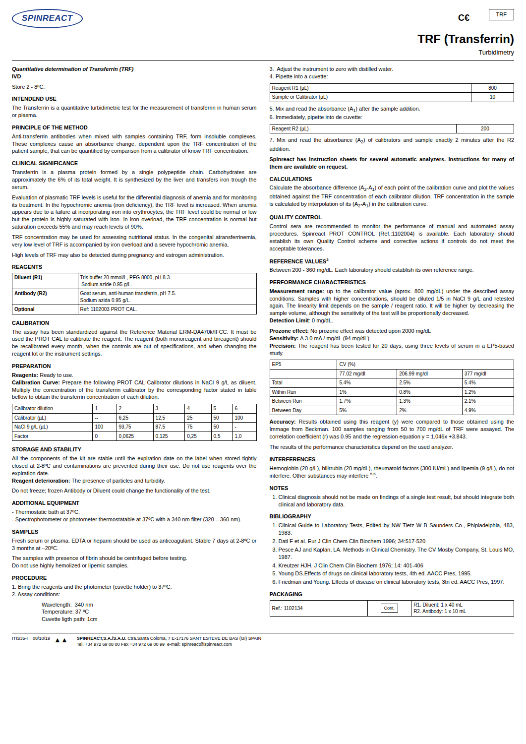SPINREACT C€ TRF
TRF (Transferrin)
Turbidimetry
Quantitative determination of Transferrin (TRF)
IVD
Store 2 - 8ºC.
INTENDEND USE
The Transferrin is a quantitative turbidimetric test for the measurement of transferrin in human serum or plasma.
PRINCIPLE OF THE METHOD
Anti-transferrin antibodies when mixed with samples containing TRF, form insoluble complexes. These complexes cause an absorbance change, dependent upon the TRF concentration of the patient sample, that can be quantified by comparison from a calibrator of know TRF concentration.
CLINICAL SIGNIFICANCE
Transferrin is a plasma protein formed by a single polypeptide chain. Carbohydrates are approximately the 6% of its total weight. It is synthesized by the liver and transfers iron trough the serum.
Evaluation of plasmatic TRF levels is useful for the differential diagnosis of anemia and for monitoring its treatment. In the hypochromic anemia (iron deficiency), the TRF level is increased. When anemia appears due to a failure at incorporating iron into erythrocytes, the TRF level could be normal or low but the protein is highly saturated with iron. In iron overload, the TRF concentration is normal but saturation exceeds 55% and may reach levels of 90%.
TRF concentration may be used for assessing nutritional status. In the congenital atransferrinemia, very low level of TRF is accompanied by iron overload and a severe hypochromic anemia.
High levels of TRF may also be detected during pregnancy and estrogen administration.
REAGENTS
| Diluent (R1) | Tris buffer 20 mmol/L, PEG 8000, pH 8.3. Sodium azide 0.95 g/L. |
| Antibody (R2) | Goat serum, anti-human transferrin, pH 7.5. Sodium azida 0.95 g/L. |
| Optional | Ref: 1102003 PROT CAL. |
CALIBRATION
The assay has been standardized against the Reference Material ERM-DA470k/IFCC. It must be used the PROT CAL to calibrate the reagent. The reagent (both monoreagent and bireagent) should be recalibrated every month, when the controls are out of specifications, and when changing the reagent lot or the instrument settings.
PREPARATION
Reagents: Ready to use.
Calibration Curve: Prepare the following PROT CAL Calibrator dilutions in NaCl 9 g/L as diluent. Multiply the concentration of the transferrin calibrator by the corresponding factor stated in table bellow to obtain the transferrin concentration of each dilution.
| Calibrator dilution | 1 | 2 | 3 | 4 | 5 | 6 |
| Calibrator (µL) | -- | 6,25 | 12,5 | 25 | 50 | 100 |
| NaCl 9 g/L (µL) | 100 | 93,75 | 87,5 | 75 | 50 | - |
| Factor | 0 | 0,0625 | 0,125 | 0,25 | 0,5 | 1,0 |
STORAGE AND STABILITY
All the components of the kit are stable until the expiration date on the label when stored tightly closed at 2-8ºC and contaminations are prevented during their use. Do not use reagents over the expiration date.
Reagent deterioration: The presence of particles and turbidity.
Do not freeze; frozen Antibody or Diluent could change the functionality of the test.
ADDITIONAL EQUIPMENT
- Thermostatic bath at 37ºC.
- Spectrophotometer or photometer thermostatable at 37ºC with a 340 nm filter (320 – 360 nm).
SAMPLES
Fresh serum or plasma. EDTA or heparin should be used as anticoagulant. Stable 7 days at 2-8ºC or 3 months at –20ºC.
The samples with presence of fibrin should be centrifuged before testing.
Do not use highly hemolized or lipemic samples.
PROCEDURE
1. Bring the reagents and the photometer (cuvette holder) to 37ºC.
2. Assay conditions:
Wavelength: 340 nm
Temperature: 37 ºC
Cuvette ligth path: 1cm
3. Adjust the instrument to zero with distilled water.
4. Pipette into a cuvette:
| Reagent R1 (µL) | 800 |
| Sample or Calibrator (µL) | 10 |
5. Mix and read the absorbance (A1) after the sample addition.
6. Immediately, pipette into de cuvette:
| Reagent R2 (µL) | 200 |
7. Mix and read the absorbance (A2) of calibrators and sample exactly 2 minutes after the R2 addition.
Spinreact has instruction sheets for several automatic analyzers. Instructions for many of them are available on request.
CALCULATIONS
Calculate the absorbance difference (A2-A1) of each point of the calibration curve and plot the values obtained against the TRF concentration of each calibrator dilution. TRF concentration in the sample is calculated by interpolation of its (A2-A1) in the calibration curve.
QUALITY CONTROL
Control sera are recommended to monitor the performance of manual and automated assay procedures. Spinreact PROT CONTROL (Ref.:1102004) is available. Each laboratory should establish its own Quality Control scheme and corrective actions if controls do not meet the acceptable tolerances.
REFERENCE VALUES2
Between 200 - 360 mg/dL. Each laboratory should establish its own reference range.
PERFORMANCE CHARACTERISTICS
Measurement range: up to the calibrator value (aprox. 800 mg/dL) under the described assay conditions. Samples with higher concentrations, should be diluted 1/5 in NaCl 9 g/L and retested again. The linearity limit depends on the sample / reagent ratio. It will be higher by decreasing the sample volume, although the sensitivity of the test will be proportionally decreased.
Detection Limit: 0 mg/dL.
Prozone effect: No prozone effect was detected upon 2000 mg/dL
Sensitivity: Δ 3.0 mA / mg/dL (94 mg/dL).
Precision: The reagent has been tested for 20 days, using three levels of serum in a EP5-based study.
| EP5 | CV (%) |
| | 77.02 mg/dl | 206.99 mg/dl | 377 mg/dl |
| Total | 5.4% | 2.5% | 5.4% |
| Within Run | 1% | 0.8% | 1.2% |
| Between Run | 1.7% | 1.3% | 2.1% |
| Between Day | 5% | 2% | 4.9% |
Accuracy: Results obtained using this reagent (y) were compared to those obtained using the Immage from Beckman. 100 samples ranging from 50 to 700 mg/dL of TRF were assayed. The correlation coefficient (r) was 0.95 and the regression equation y = 1.046x +3.843.
The results of the performance characteristics depend on the used analyzer.
INTERFERENCES
Hemoglobin (20 g/L), bilirrubin (20 mg/dL), rheumatoid factors (300 IU/mL) and lipemia (9 g/L), do not interfere. Other substances may interfere 5,6.
NOTES
Clinical diagnosis should not be made on findings of a single test result, but should integrate both clinical and laboratory data.
BIBLIOGRAPHY
Clinical Guide to Laboratory Tests, Edited by NW Tietz W B Saunders Co., Phipladelphia, 483, 1983.
Dati F et al. Eur J Clin Chem Clin Biochem 1996; 34:517-520.
Pesce AJ and Kaplan, LA. Methods in Clinical Chemistry. The CV Mosby Company, St. Louis MO, 1987.
Kreutzer HJH. J Clin Chem Clin Biochem 1976; 14: 401-406
Young DS.Effects of drugs on clinical laboratory tests, 4th ed. AACC Pres, 1995.
Friedman and Young. Effects of disease on clinical laboratory tests, 3tn ed. AACC Pres, 1997.
PACKAGING
| Ref.: 1102134 | Cont. | R1. Diluent: 1 x 40 mL R2. Antibody: 1 x 10 mL |
ITIS35-I 08/10/19
▲▲
SPINREACT,S.A./S.A.U. Ctra.Santa Coloma, 7 E-17176 SANT ESTEVE DE BAS (GI) SPAIN
Tel. +34 972 69 08 00 Fax +34 972 69 00 99 e-mail: spinreact@spinreact.com